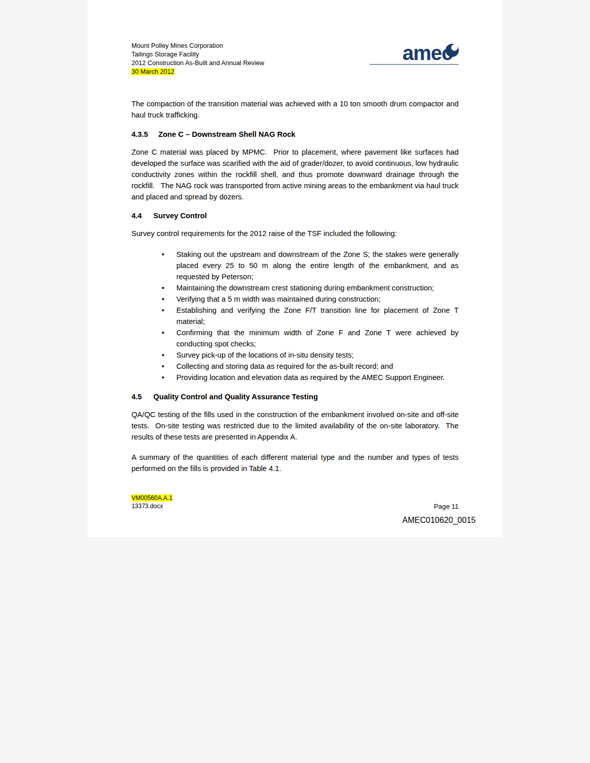Mount Polley Mines Corporation
Tailings Storage Facility
2012 Construction As-Built and Annual Review
30 March 2012
amec
The compaction of the transition material was achieved with a 10 ton smooth drum compactor and haul truck trafficking.
4.3.5 Zone C – Downstream Shell NAG Rock
Zone C material was placed by MPMC. Prior to placement, where pavement like surfaces had developed the surface was scarified with the aid of grader/dozer, to avoid continuous, low hydraulic conductivity zones within the rockfill shell, and thus promote downward drainage through the rockfill. The NAG rock was transported from active mining areas to the embankment via haul truck and placed and spread by dozers.
4.4 Survey Control
Survey control requirements for the 2012 raise of the TSF included the following:
Staking out the upstream and downstream of the Zone S; the stakes were generally placed every 25 to 50 m along the entire length of the embankment, and as requested by Peterson;
Maintaining the downstream crest stationing during embankment construction;
Verifying that a 5 m width was maintained during construction;
Establishing and verifying the Zone F/T transition line for placement of Zone T material;
Confirming that the minimum width of Zone F and Zone T were achieved by conducting spot checks;
Survey pick-up of the locations of in-situ density tests;
Collecting and storing data as required for the as-built record; and
Providing location and elevation data as required by the AMEC Support Engineer.
4.5 Quality Control and Quality Assurance Testing
QA/QC testing of the fills used in the construction of the embankment involved on-site and off-site tests. On-site testing was restricted due to the limited availability of the on-site laboratory. The results of these tests are presented in Appendix A.
A summary of the quantities of each different material type and the number and types of tests performed on the fills is provided in Table 4.1.
VM00560A.A.1
13373.docx
Page 11
AMEC010620_0015